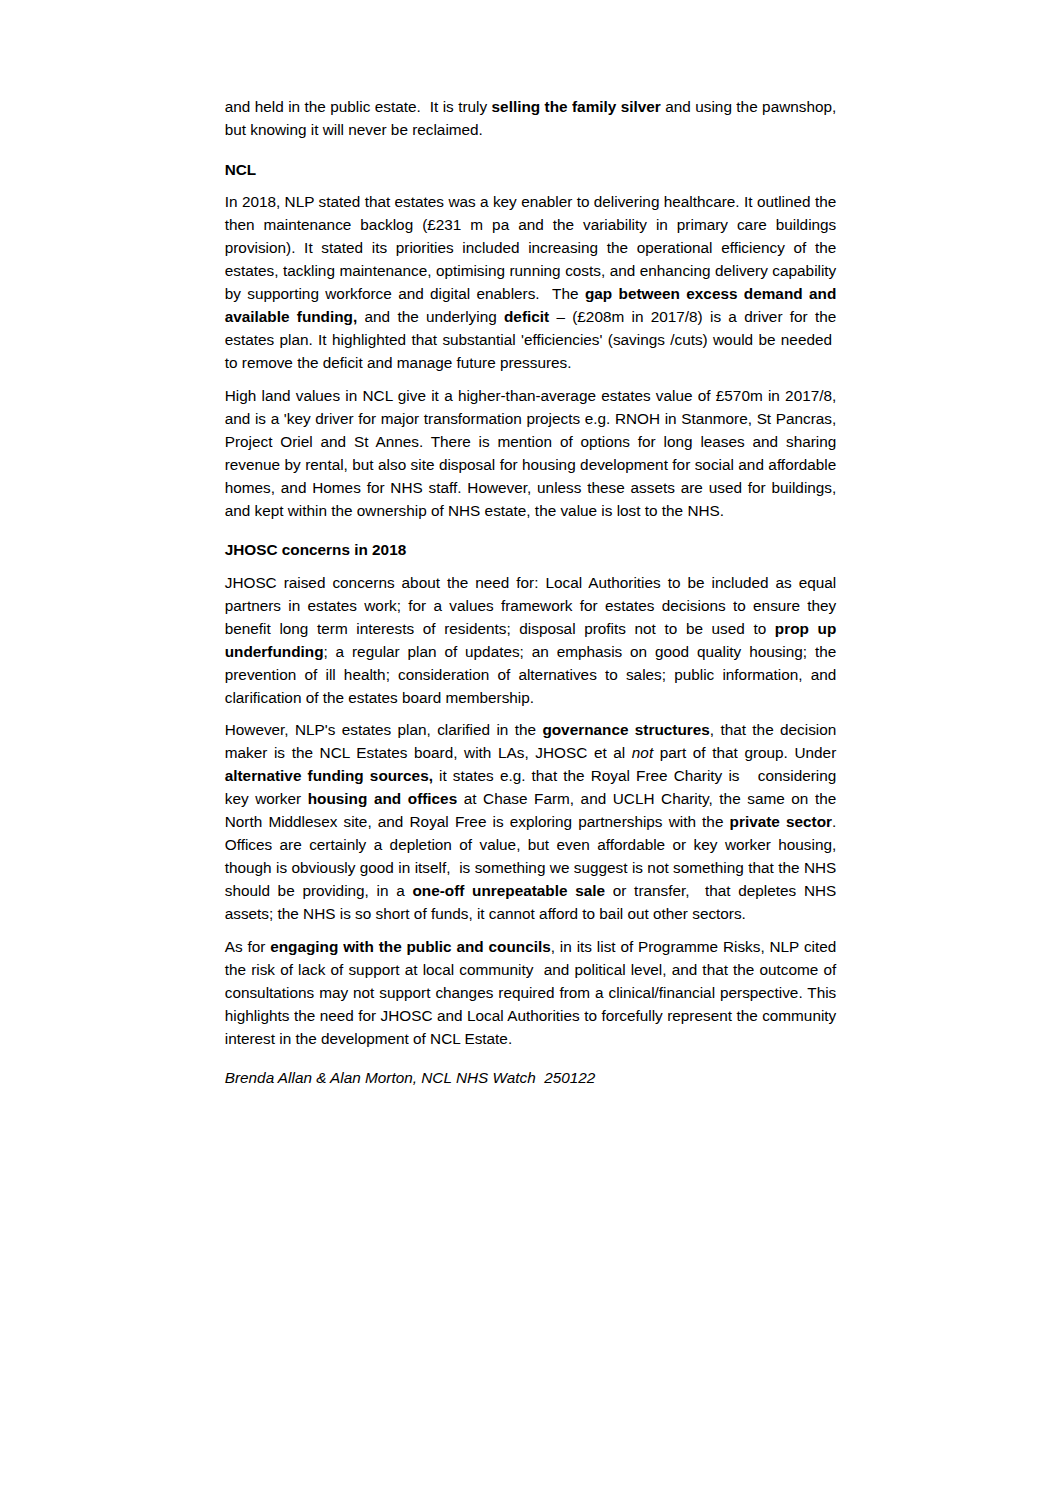and held in the public estate. It is truly selling the family silver and using the pawnshop, but knowing it will never be reclaimed.
NCL
In 2018, NLP stated that estates was a key enabler to delivering healthcare. It outlined the then maintenance backlog (£231 m pa and the variability in primary care buildings provision). It stated its priorities included increasing the operational efficiency of the estates, tackling maintenance, optimising running costs, and enhancing delivery capability by supporting workforce and digital enablers. The gap between excess demand and available funding, and the underlying deficit – (£208m in 2017/8) is a driver for the estates plan. It highlighted that substantial 'efficiencies' (savings /cuts) would be needed to remove the deficit and manage future pressures.
High land values in NCL give it a higher-than-average estates value of £570m in 2017/8, and is a 'key driver for major transformation projects e.g. RNOH in Stanmore, St Pancras, Project Oriel and St Annes. There is mention of options for long leases and sharing revenue by rental, but also site disposal for housing development for social and affordable homes, and Homes for NHS staff. However, unless these assets are used for buildings, and kept within the ownership of NHS estate, the value is lost to the NHS.
JHOSC concerns in 2018
JHOSC raised concerns about the need for: Local Authorities to be included as equal partners in estates work; for a values framework for estates decisions to ensure they benefit long term interests of residents; disposal profits not to be used to prop up underfunding; a regular plan of updates; an emphasis on good quality housing; the prevention of ill health; consideration of alternatives to sales; public information, and clarification of the estates board membership.
However, NLP's estates plan, clarified in the governance structures, that the decision maker is the NCL Estates board, with LAs, JHOSC et al not part of that group. Under alternative funding sources, it states e.g. that the Royal Free Charity is considering key worker housing and offices at Chase Farm, and UCLH Charity, the same on the North Middlesex site, and Royal Free is exploring partnerships with the private sector. Offices are certainly a depletion of value, but even affordable or key worker housing, though is obviously good in itself, is something we suggest is not something that the NHS should be providing, in a one-off unrepeatable sale or transfer, that depletes NHS assets; the NHS is so short of funds, it cannot afford to bail out other sectors.
As for engaging with the public and councils, in its list of Programme Risks, NLP cited the risk of lack of support at local community and political level, and that the outcome of consultations may not support changes required from a clinical/financial perspective. This highlights the need for JHOSC and Local Authorities to forcefully represent the community interest in the development of NCL Estate.
Brenda Allan & Alan Morton, NCL NHS Watch 250122